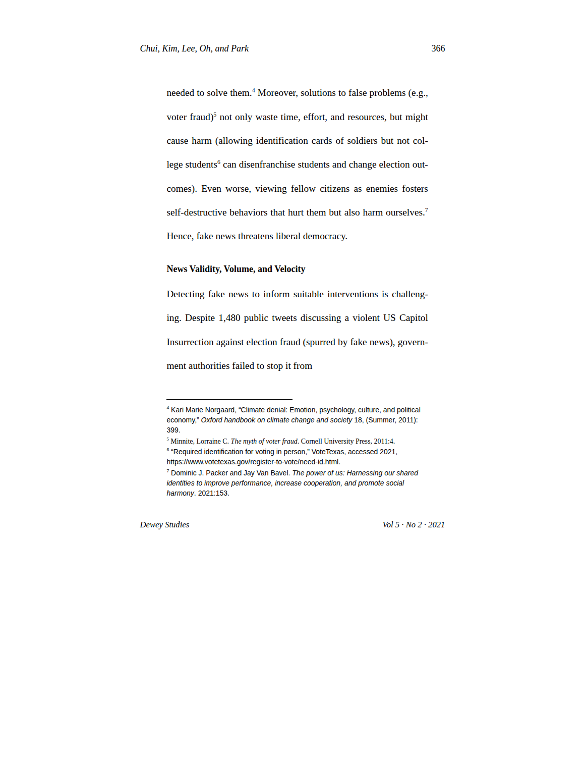Chui, Kim, Lee, Oh, and Park 366
needed to solve them.4 Moreover, solutions to false problems (e.g., voter fraud)5 not only waste time, effort, and resources, but might cause harm (allowing identification cards of soldiers but not college students6 can disenfranchise students and change election outcomes). Even worse, viewing fellow citizens as enemies fosters self-destructive behaviors that hurt them but also harm ourselves.7 Hence, fake news threatens liberal democracy.
News Validity, Volume, and Velocity
Detecting fake news to inform suitable interventions is challenging. Despite 1,480 public tweets discussing a violent US Capitol Insurrection against election fraud (spurred by fake news), government authorities failed to stop it from
4 Kari Marie Norgaard, “Climate denial: Emotion, psychology, culture, and political economy,” Oxford handbook on climate change and society 18, (Summer, 2011): 399.
5 Minnite, Lorraine C. The myth of voter fraud. Cornell University Press, 2011:4.
6 “Required identification for voting in person,” VoteTexas, accessed 2021, https://www.votetexas.gov/register-to-vote/need-id.html.
7 Dominic J. Packer and Jay Van Bavel. The power of us: Harnessing our shared identities to improve performance, increase cooperation, and promote social harmony. 2021:153.
Dewey Studies Vol 5 · No 2 · 2021